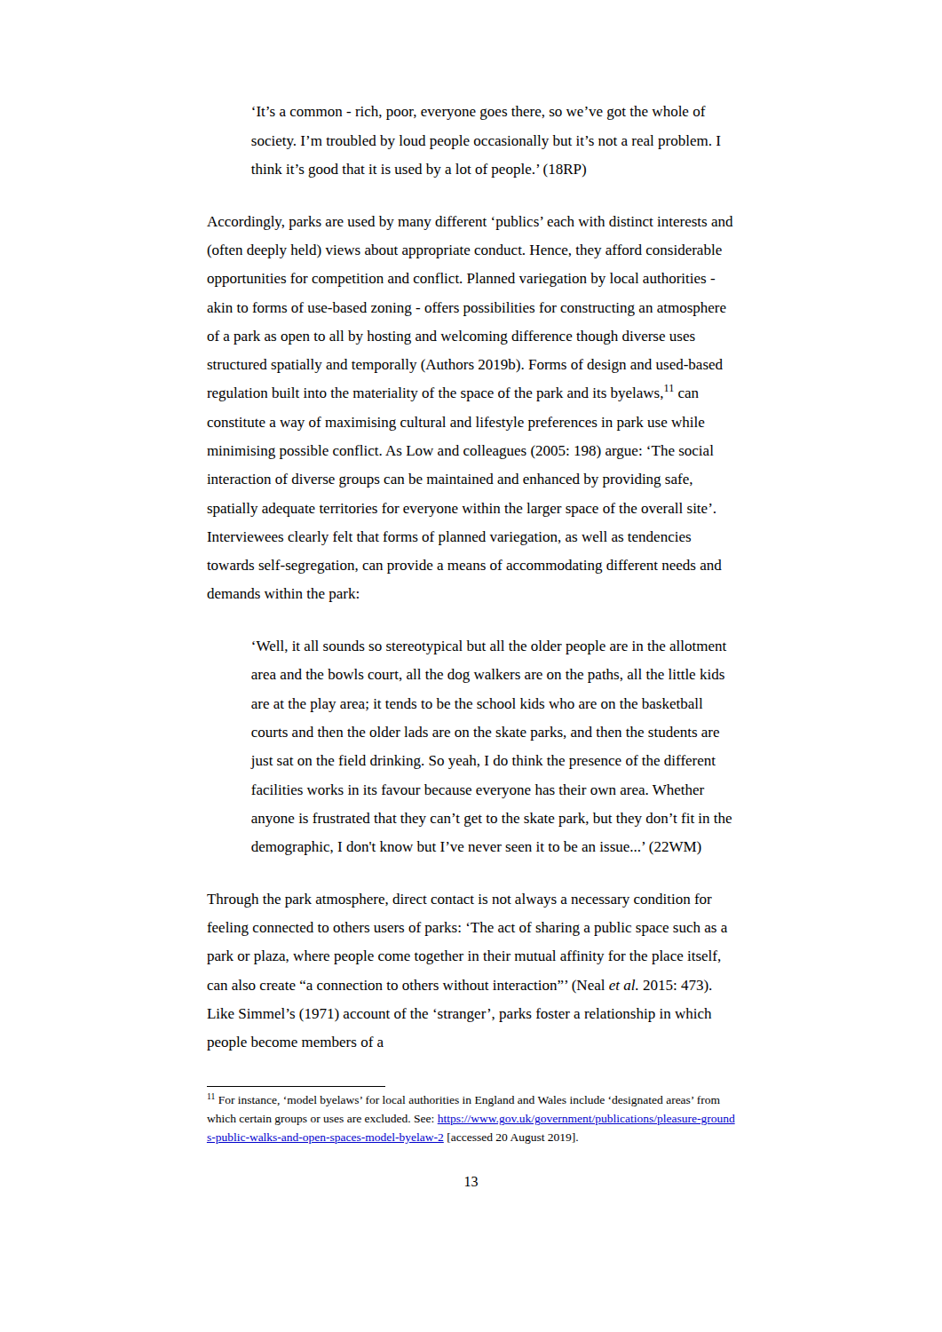‘It’s a common - rich, poor, everyone goes there, so we’ve got the whole of society. I’m troubled by loud people occasionally but it’s not a real problem. I think it’s good that it is used by a lot of people.’ (18RP)
Accordingly, parks are used by many different ‘publics’ each with distinct interests and (often deeply held) views about appropriate conduct. Hence, they afford considerable opportunities for competition and conflict. Planned variegation by local authorities - akin to forms of use-based zoning - offers possibilities for constructing an atmosphere of a park as open to all by hosting and welcoming difference though diverse uses structured spatially and temporally (Authors 2019b). Forms of design and used-based regulation built into the materiality of the space of the park and its byelaws,11 can constitute a way of maximising cultural and lifestyle preferences in park use while minimising possible conflict. As Low and colleagues (2005: 198) argue: ‘The social interaction of diverse groups can be maintained and enhanced by providing safe, spatially adequate territories for everyone within the larger space of the overall site’. Interviewees clearly felt that forms of planned variegation, as well as tendencies towards self-segregation, can provide a means of accommodating different needs and demands within the park:
‘Well, it all sounds so stereotypical but all the older people are in the allotment area and the bowls court, all the dog walkers are on the paths, all the little kids are at the play area; it tends to be the school kids who are on the basketball courts and then the older lads are on the skate parks, and then the students are just sat on the field drinking. So yeah, I do think the presence of the different facilities works in its favour because everyone has their own area. Whether anyone is frustrated that they can’t get to the skate park, but they don’t fit in the demographic, I don't know but I’ve never seen it to be an issue...’ (22WM)
Through the park atmosphere, direct contact is not always a necessary condition for feeling connected to others users of parks: ‘The act of sharing a public space such as a park or plaza, where people come together in their mutual affinity for the place itself, can also create “a connection to others without interaction”’ (Neal et al. 2015: 473). Like Simmel’s (1971) account of the ‘stranger’, parks foster a relationship in which people become members of a
11 For instance, ‘model byelaws’ for local authorities in England and Wales include ‘designated areas’ from which certain groups or uses are excluded. See: https://www.gov.uk/government/publications/pleasure-grounds-public-walks-and-open-spaces-model-byelaw-2 [accessed 20 August 2019].
13